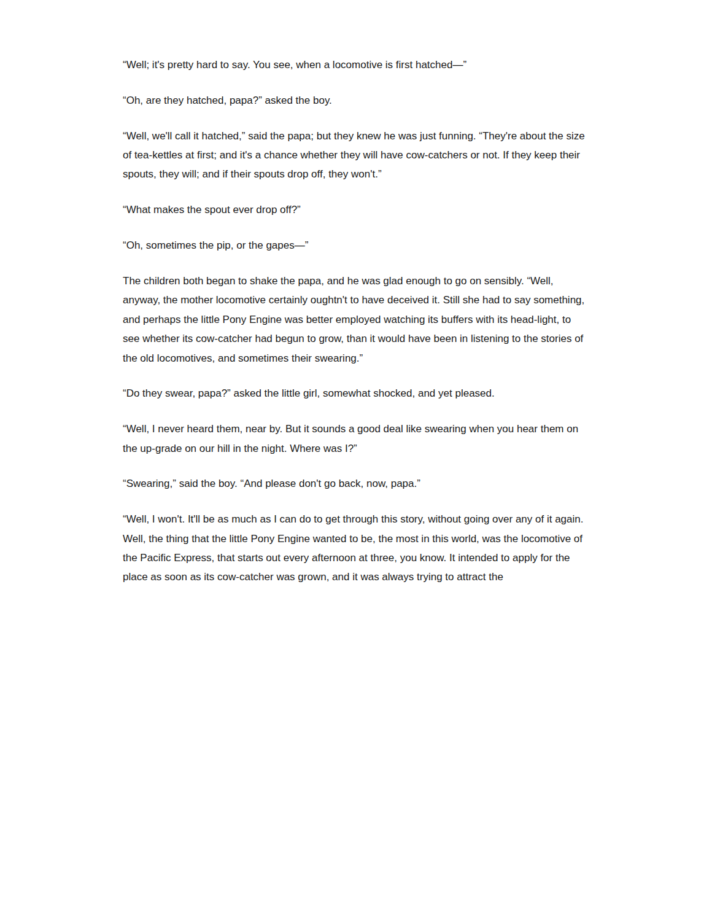“Well; it's pretty hard to say. You see, when a locomotive is first hatched—”
“Oh, are they hatched, papa?” asked the boy.
“Well, we'll call it hatched,” said the papa; but they knew he was just funning. “They're about the size of tea-kettles at first; and it's a chance whether they will have cow-catchers or not. If they keep their spouts, they will; and if their spouts drop off, they won't.”
“What makes the spout ever drop off?”
“Oh, sometimes the pip, or the gapes—”
The children both began to shake the papa, and he was glad enough to go on sensibly. “Well, anyway, the mother locomotive certainly oughtn't to have deceived it. Still she had to say something, and perhaps the little Pony Engine was better employed watching its buffers with its head-light, to see whether its cow-catcher had begun to grow, than it would have been in listening to the stories of the old locomotives, and sometimes their swearing.”
“Do they swear, papa?” asked the little girl, somewhat shocked, and yet pleased.
“Well, I never heard them, near by. But it sounds a good deal like swearing when you hear them on the up-grade on our hill in the night. Where was I?”
“Swearing,” said the boy. “And please don't go back, now, papa.”
“Well, I won't. It'll be as much as I can do to get through this story, without going over any of it again. Well, the thing that the little Pony Engine wanted to be, the most in this world, was the locomotive of the Pacific Express, that starts out every afternoon at three, you know. It intended to apply for the place as soon as its cow-catcher was grown, and it was always trying to attract the